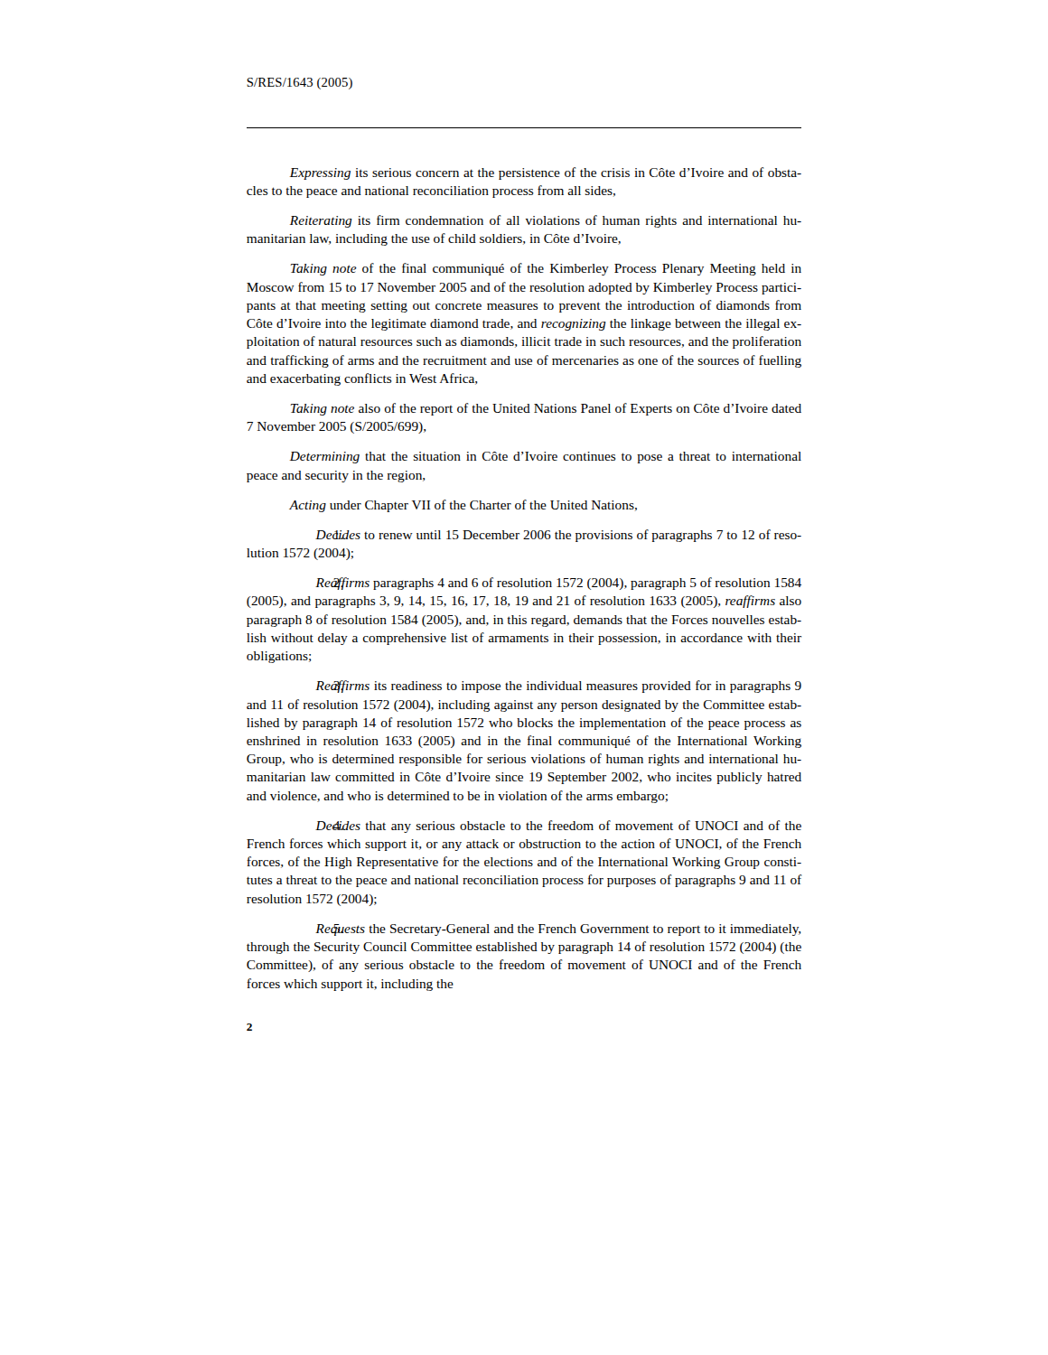S/RES/1643 (2005)
Expressing its serious concern at the persistence of the crisis in Côte d’Ivoire and of obstacles to the peace and national reconciliation process from all sides,
Reiterating its firm condemnation of all violations of human rights and international humanitarian law, including the use of child soldiers, in Côte d’Ivoire,
Taking note of the final communiqué of the Kimberley Process Plenary Meeting held in Moscow from 15 to 17 November 2005 and of the resolution adopted by Kimberley Process participants at that meeting setting out concrete measures to prevent the introduction of diamonds from Côte d’Ivoire into the legitimate diamond trade, and recognizing the linkage between the illegal exploitation of natural resources such as diamonds, illicit trade in such resources, and the proliferation and trafficking of arms and the recruitment and use of mercenaries as one of the sources of fuelling and exacerbating conflicts in West Africa,
Taking note also of the report of the United Nations Panel of Experts on Côte d’Ivoire dated 7 November 2005 (S/2005/699),
Determining that the situation in Côte d’Ivoire continues to pose a threat to international peace and security in the region,
Acting under Chapter VII of the Charter of the United Nations,
1. Decides to renew until 15 December 2006 the provisions of paragraphs 7 to 12 of resolution 1572 (2004);
2. Reaffirms paragraphs 4 and 6 of resolution 1572 (2004), paragraph 5 of resolution 1584 (2005), and paragraphs 3, 9, 14, 15, 16, 17, 18, 19 and 21 of resolution 1633 (2005), reaffirms also paragraph 8 of resolution 1584 (2005), and, in this regard, demands that the Forces nouvelles establish without delay a comprehensive list of armaments in their possession, in accordance with their obligations;
3. Reaffirms its readiness to impose the individual measures provided for in paragraphs 9 and 11 of resolution 1572 (2004), including against any person designated by the Committee established by paragraph 14 of resolution 1572 who blocks the implementation of the peace process as enshrined in resolution 1633 (2005) and in the final communiqué of the International Working Group, who is determined responsible for serious violations of human rights and international humanitarian law committed in Côte d’Ivoire since 19 September 2002, who incites publicly hatred and violence, and who is determined to be in violation of the arms embargo;
4. Decides that any serious obstacle to the freedom of movement of UNOCI and of the French forces which support it, or any attack or obstruction to the action of UNOCI, of the French forces, of the High Representative for the elections and of the International Working Group constitutes a threat to the peace and national reconciliation process for purposes of paragraphs 9 and 11 of resolution 1572 (2004);
5. Requests the Secretary-General and the French Government to report to it immediately, through the Security Council Committee established by paragraph 14 of resolution 1572 (2004) (the Committee), of any serious obstacle to the freedom of movement of UNOCI and of the French forces which support it, including the
2